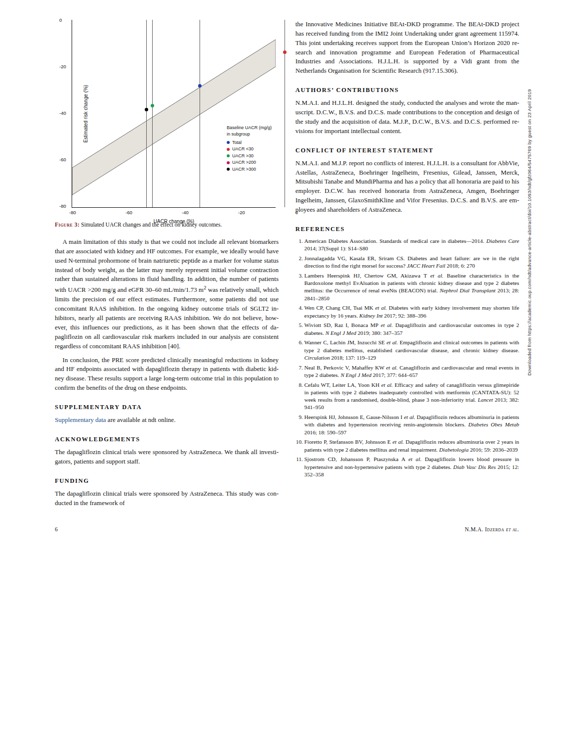Downloaded from https://academic.oup.com/ndt/advance-article-abstract/doi/10.1093/ndt/gfz064/5475769 by guest on 23 April 2019
Estimated risk change (%)
0
-20
-40
-60
-80
Baseline UACR (mg/g)
in subgroup
Total
UACR <30
UACR >30
UACR >200
UACR >300
-80
-60
-40
-20
0
UACR change (%)
Figure 3: Simulated UACR changes and the effect on kidney outcomes.
A main limitation of this study is that we could not include all relevant biomarkers that are associated with kidney and HF outcomes. For example, we ideally would have used N-terminal prohormone of brain natriuretic peptide as a marker for volume status instead of body weight, as the latter may merely represent initial volume contraction rather than sustained alterations in fluid handling. In addition, the number of patients with UACR >200 mg/g and eGFR 30–60 mL/min/1.73 m2 was relatively small, which limits the precision of our effect estimates. Furthermore, some patients did not use concomitant RAAS inhibition. In the ongoing kidney outcome trials of SGLT2 inhibitors, nearly all patients are receiving RAAS inhibition. We do not believe, however, this influences our predictions, as it has been shown that the effects of dapagliflozin on all cardiovascular risk markers included in our analysis are consistent regardless of concomitant RAAS inhibition [40].
In conclusion, the PRE score predicted clinically meaningful reductions in kidney and HF endpoints associated with dapagliflozin therapy in patients with diabetic kidney disease. These results support a large long-term outcome trial in this population to confirm the benefits of the drug on these endpoints.
Supplementary Data
Supplementary data are available at ndt online.
Acknowledgements
The dapagliflozin clinical trials were sponsored by AstraZeneca. We thank all investigators, patients and support staff.
Funding
The dapagliflozin clinical trials were sponsored by AstraZeneca. This study was conducted in the framework of
the Innovative Medicines Initiative BEAt-DKD programme. The BEAt-DKD project has received funding from the IMI2 Joint Undertaking under grant agreement 115974. This joint undertaking receives support from the European Union’s Horizon 2020 research and innovation programme and European Federation of Pharmaceutical Industries and Associations. H.J.L.H. is supported by a Vidi grant from the Netherlands Organisation for Scientific Research (917.15.306).
Authors’ Contributions
N.M.A.I. and H.J.L.H. designed the study, conducted the analyses and wrote the manuscript. D.C.W., B.V.S. and D.C.S. made contributions to the conception and design of the study and the acquisition of data. M.J.P., D.C.W., B.V.S. and D.C.S. performed revisions for important intellectual content.
Conflict of Interest Statement
N.M.A.I. and M.J.P. report no conflicts of interest. H.J.L.H. is a consultant for AbbVie, Astellas, AstraZeneca, Boehringer Ingelheim, Fresenius, Gilead, Janssen, Merck, Mitsubishi Tanabe and MundiPharma and has a policy that all honoraria are paid to his employer. D.C.W. has received honoraria from AstraZeneca, Amgen, Boehringer Ingelheim, Janssen, GlaxoSmithKline and Vifor Fresenius. D.C.S. and B.V.S. are employees and shareholders of AstraZeneca.
References
American Diabetes Association. Standards of medical care in diabetes—2014. Diabetes Care 2014; 37(Suppl 1): S14–S80
Jonnalagadda VG, Kasala ER, Sriram CS. Diabetes and heart failure: are we in the right direction to find the right morsel for success? JACC Heart Fail 2018; 6: 270
Lambers Heerspink HJ, Chertow GM, Akizawa T et al. Baseline characteristics in the Bardoxolone methyl EvAluation in patients with chronic kidney disease and type 2 diabetes mellitus: the Occurrence of renal eveNts (BEACON) trial. Nephrol Dial Transplant 2013; 28: 2841–2850
Wen CP, Chang CH, Tsai MK et al. Diabetes with early kidney involvement may shorten life expectancy by 16 years. Kidney Int 2017; 92: 388–396
Wiviott SD, Raz I, Bonaca MP et al. Dapagliflozin and cardiovascular outcomes in type 2 diabetes. N Engl J Med 2019; 380: 347–357
Wanner C, Lachin JM, Inzucchi SE et al. Empagliflozin and clinical outcomes in patients with type 2 diabetes mellitus, established cardiovascular disease, and chronic kidney disease. Circulation 2018; 137: 119–129
Neal B, Perkovic V, Mahaffey KW et al. Canagliflozin and cardiovascular and renal events in type 2 diabetes. N Engl J Med 2017; 377: 644–657
Cefalu WT, Leiter LA, Yoon KH et al. Efficacy and safety of canagliflozin versus glimepiride in patients with type 2 diabetes inadequately controlled with metformin (CANTATA-SU): 52 week results from a randomised, double-blind, phase 3 non-inferiority trial. Lancet 2013; 382: 941–950
Heerspink HJ, Johnsson E, Gause-Nilsson I et al. Dapagliflozin reduces albuminuria in patients with diabetes and hypertension receiving renin-angiotensin blockers. Diabetes Obes Metab 2016; 18: 590–597
Fioretto P, Stefansson BV, Johnsson E et al. Dapagliflozin reduces albuminuria over 2 years in patients with type 2 diabetes mellitus and renal impairment. Diabetologia 2016; 59: 2036–2039
Sjostrom CD, Johansson P, Ptaszynska A et al. Dapagliflozin lowers blood pressure in hypertensive and non-hypertensive patients with type 2 diabetes. Diab Vasc Dis Res 2015; 12: 352–358
6
N.M.A. Idzerda et al.